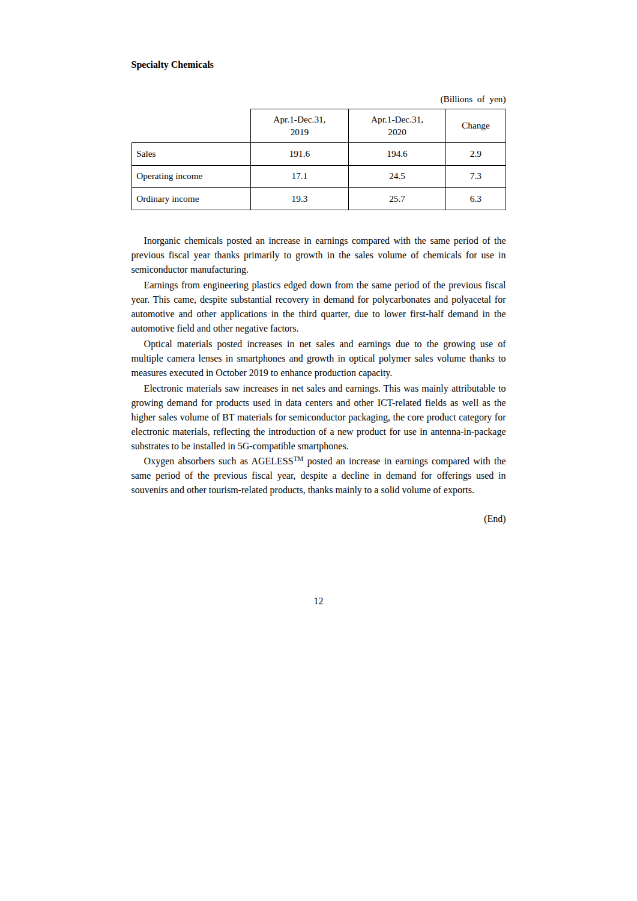Specialty Chemicals
(Billions of yen)
| | Apr.1-Dec.31, 2019 | Apr.1-Dec.31, 2020 | Change |
| --- | --- | --- | --- |
| Sales | 191.6 | 194.6 | 2.9 |
| Operating income | 17.1 | 24.5 | 7.3 |
| Ordinary income | 19.3 | 25.7 | 6.3 |
Inorganic chemicals posted an increase in earnings compared with the same period of the previous fiscal year thanks primarily to growth in the sales volume of chemicals for use in semiconductor manufacturing.
Earnings from engineering plastics edged down from the same period of the previous fiscal year. This came, despite substantial recovery in demand for polycarbonates and polyacetal for automotive and other applications in the third quarter, due to lower first-half demand in the automotive field and other negative factors.
Optical materials posted increases in net sales and earnings due to the growing use of multiple camera lenses in smartphones and growth in optical polymer sales volume thanks to measures executed in October 2019 to enhance production capacity.
Electronic materials saw increases in net sales and earnings. This was mainly attributable to growing demand for products used in data centers and other ICT-related fields as well as the higher sales volume of BT materials for semiconductor packaging, the core product category for electronic materials, reflecting the introduction of a new product for use in antenna-in-package substrates to be installed in 5G-compatible smartphones.
Oxygen absorbers such as AGELESSTM posted an increase in earnings compared with the same period of the previous fiscal year, despite a decline in demand for offerings used in souvenirs and other tourism-related products, thanks mainly to a solid volume of exports.
(End)
12